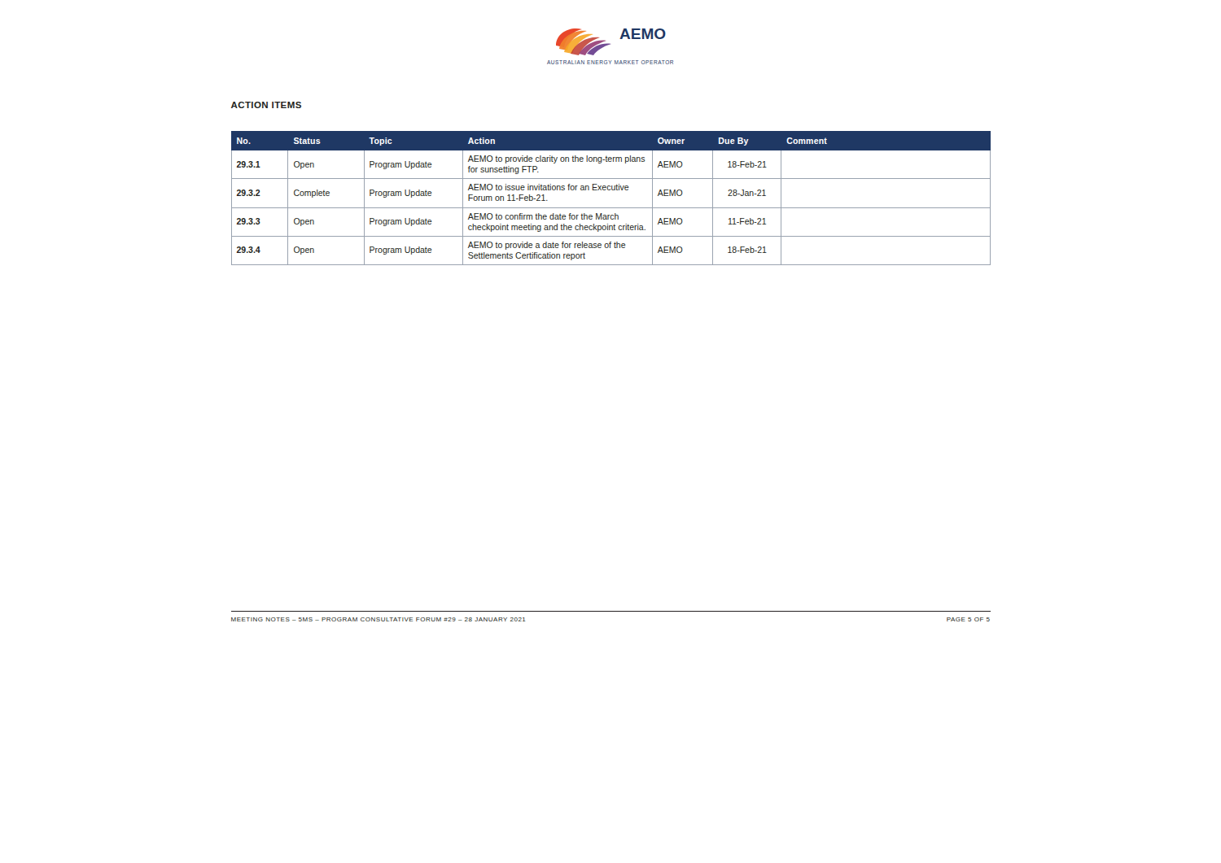AEMO
AUSTRALIAN ENERGY MARKET OPERATOR
Action Items
| No. | Status | Topic | Action | Owner | Due By | Comment |
| --- | --- | --- | --- | --- | --- | --- |
| 29.3.1 | Open | Program Update | AEMO to provide clarity on the long-term plans for sunsetting FTP. | AEMO | 18-Feb-21 | |
| 29.3.2 | Complete | Program Update | AEMO to issue invitations for an Executive Forum on 11-Feb-21. | AEMO | 28-Jan-21 | |
| 29.3.3 | Open | Program Update | AEMO to confirm the date for the March checkpoint meeting and the checkpoint criteria. | AEMO | 11-Feb-21 | |
| 29.3.4 | Open | Program Update | AEMO to provide a date for release of the Settlements Certification report | AEMO | 18-Feb-21 | |
Meeting Notes – 5MS – Program Consultative Forum #29 – 28 January 2021 Page 5 of 5